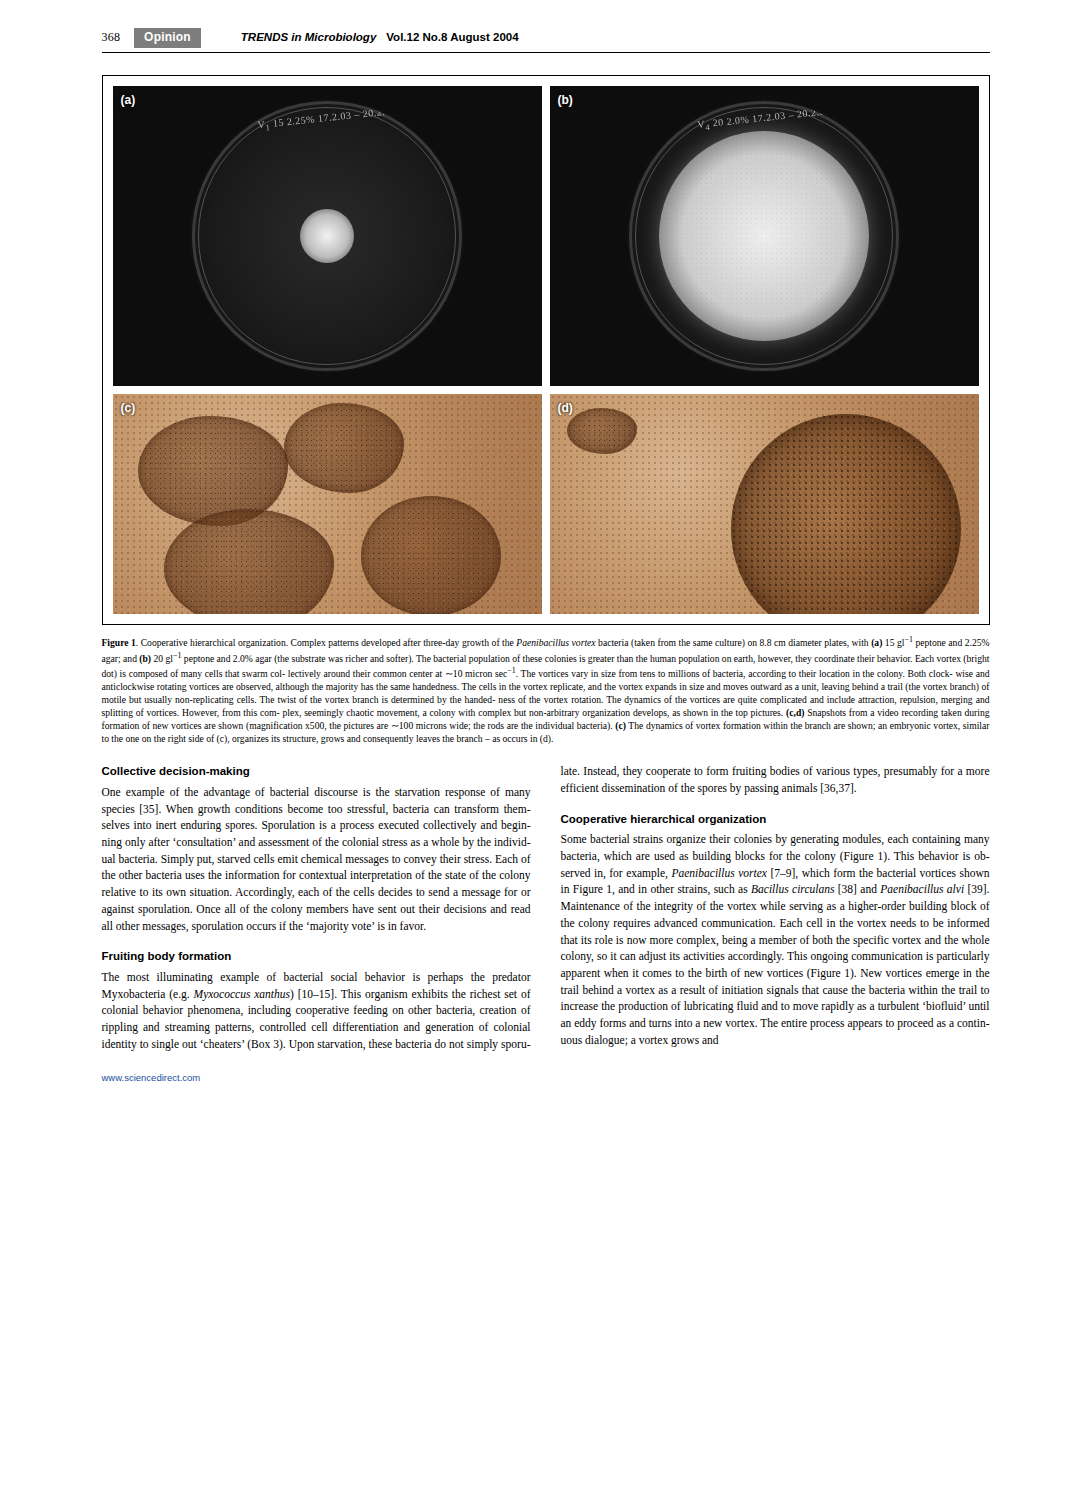368 Opinion TRENDS in MicrobiologyVol.12 No.8 August 2004
(a)
V1 15 2.25% 17.2.03 – 20.2.03
(b)
V4 20 2.0% 17.2.03 – 20.2.03
(c)
(d)
Figure 1. Cooperative hierarchical organization. Complex patterns developed after three-day growth of the Paenibacillus vortex bacteria (taken from the same culture) on 8.8 cm diameter plates, with (a) 15 gl−1 peptone and 2.25% agar; and (b) 20 gl−1 peptone and 2.0% agar (the substrate was richer and softer). The bacterial population of these colonies is greater than the human population on earth, however, they coordinate their behavior. Each vortex (bright dot) is composed of many cells that swarm col- lectively around their common center at ∼10 micron sec−1. The vortices vary in size from tens to millions of bacteria, according to their location in the colony. Both clock- wise and anticlockwise rotating vortices are observed, although the majority has the same handedness. The cells in the vortex replicate, and the vortex expands in size and moves outward as a unit, leaving behind a trail (the vortex branch) of motile but usually non-replicating cells. The twist of the vortex branch is determined by the handed- ness of the vortex rotation. The dynamics of the vortices are quite complicated and include attraction, repulsion, merging and splitting of vortices. However, from this com- plex, seemingly chaotic movement, a colony with complex but non-arbitrary organization develops, as shown in the top pictures. (c,d) Snapshots from a video recording taken during formation of new vortices are shown (magnification x500, the pictures are ∼100 microns wide; the rods are the individual bacteria). (c) The dynamics of vortex formation within the branch are shown; an embryonic vortex, similar to the one on the right side of (c), organizes its structure, grows and consequently leaves the branch – as occurs in (d).
Collective decision-making
One example of the advantage of bacterial discourse is the starvation response of many species [35]. When growth conditions become too stressful, bacteria can transform themselves into inert enduring spores. Sporulation is a process executed collectively and beginning only after ‘consultation’ and assessment of the colonial stress as a whole by the individual bacteria. Simply put, starved cells emit chemical messages to convey their stress. Each of the other bacteria uses the information for contextual interpretation of the state of the colony relative to its own situation. Accordingly, each of the cells decides to send a message for or against sporulation. Once all of the colony members have sent out their decisions and read all other messages, sporulation occurs if the ‘majority vote’ is in favor.
Fruiting body formation
The most illuminating example of bacterial social behavior is perhaps the predator Myxobacteria (e.g. Myxococcus xanthus) [10–15]. This organism exhibits the richest set of colonial behavior phenomena, including cooperative feeding on other bacteria, creation of rippling and streaming patterns, controlled cell differentiation and generation of colonial identity to single out ‘cheaters’ (Box 3). Upon starvation, these bacteria do not simply sporulate. Instead, they cooperate to form fruiting bodies of various types, presumably for a more efficient dissemination of the spores by passing animals [36,37].
Cooperative hierarchical organization
Some bacterial strains organize their colonies by generating modules, each containing many bacteria, which are used as building blocks for the colony (Figure 1). This behavior is observed in, for example, Paenibacillus vortex [7–9], which form the bacterial vortices shown in Figure 1, and in other strains, such as Bacillus circulans [38] and Paenibacillus alvi [39]. Maintenance of the integrity of the vortex while serving as a higher-order building block of the colony requires advanced communication. Each cell in the vortex needs to be informed that its role is now more complex, being a member of both the specific vortex and the whole colony, so it can adjust its activities accordingly. This ongoing communication is particularly apparent when it comes to the birth of new vortices (Figure 1). New vortices emerge in the trail behind a vortex as a result of initiation signals that cause the bacteria within the trail to increase the production of lubricating fluid and to move rapidly as a turbulent ‘biofluid’ until an eddy forms and turns into a new vortex. The entire process appears to proceed as a continuous dialogue; a vortex grows and
www.sciencedirect.com